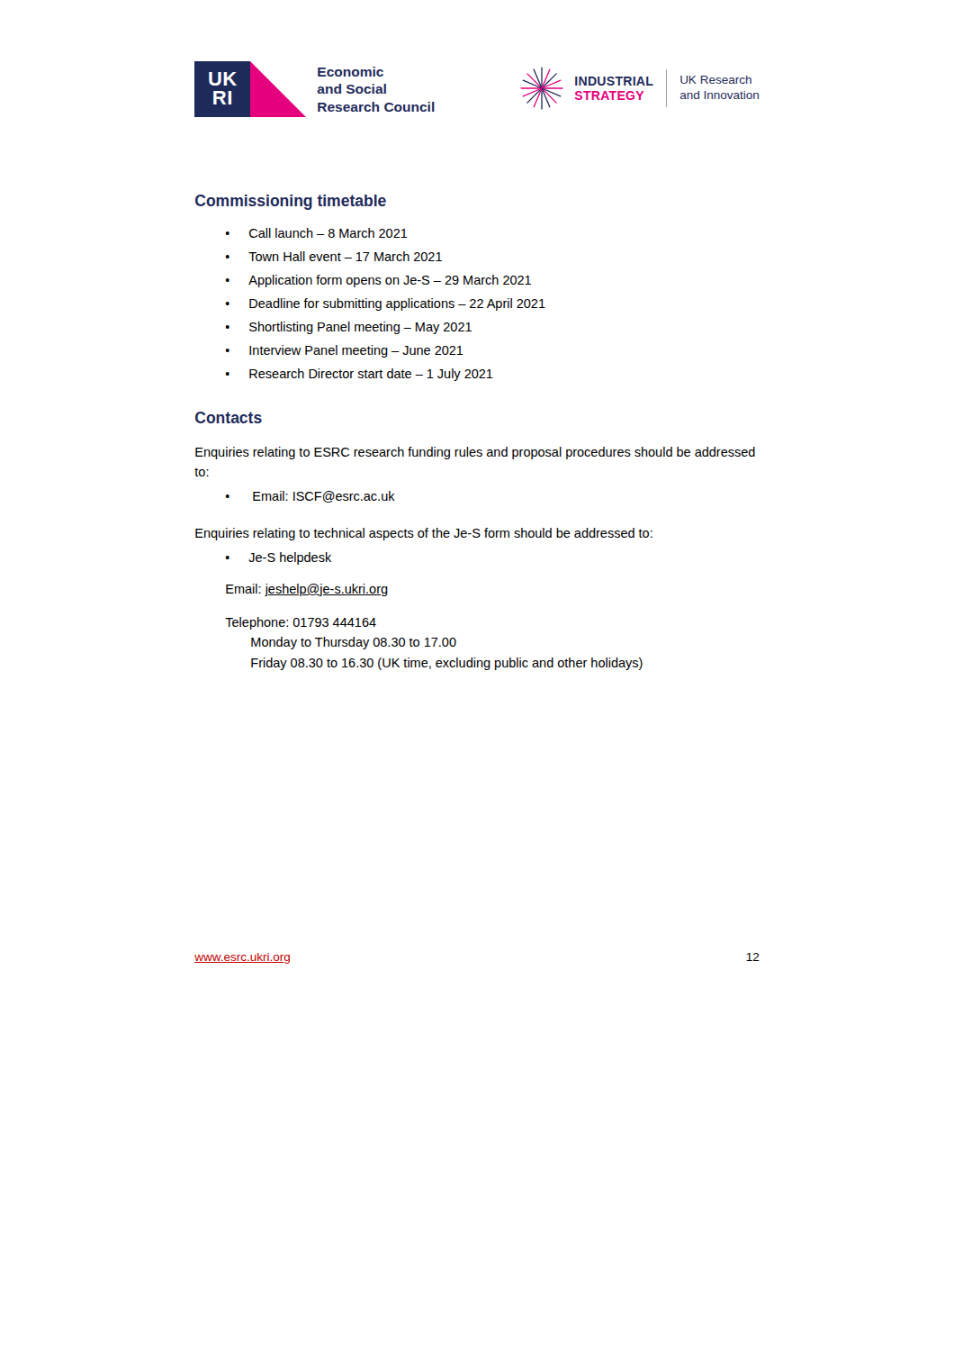UK RI
Economic
and Social
Research Council
INDUSTRIAL
STRATEGY
UK Research
and Innovation
Commissioning timetable
Call launch – 8 March 2021
Town Hall event – 17 March 2021
Application form opens on Je-S – 29 March 2021
Deadline for submitting applications – 22 April 2021
Shortlisting Panel meeting – May 2021
Interview Panel meeting – June 2021
Research Director start date – 1 July 2021
Contacts
Enquiries relating to ESRC research funding rules and proposal procedures should be addressed to:
Email: ISCF@esrc.ac.uk
Enquiries relating to technical aspects of the Je-S form should be addressed to:
Je-S helpdesk
Email: jeshelp@je-s.ukri.org
Telephone: 01793 444164
Monday to Thursday 08.30 to 17.00
Friday 08.30 to 16.30 (UK time, excluding public and other holidays)
www.esrc.ukri.org 12